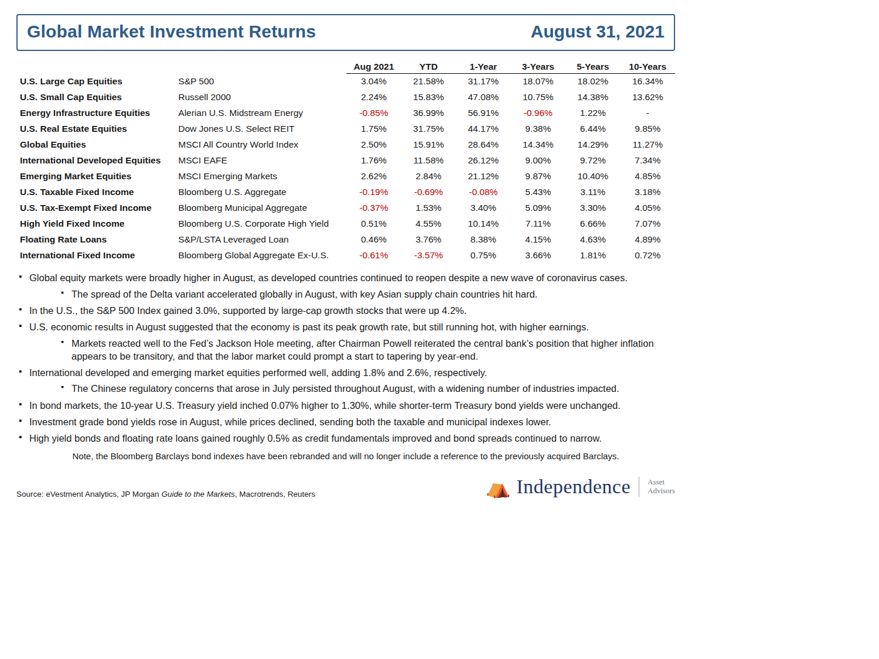Global Market Investment Returns
August 31, 2021
| | | Aug 2021 | YTD | 1-Year | 3-Years | 5-Years | 10-Years |
| --- | --- | --- | --- | --- | --- | --- | --- |
| U.S. Large Cap Equities | S&P 500 | 3.04% | 21.58% | 31.17% | 18.07% | 18.02% | 16.34% |
| U.S. Small Cap Equities | Russell 2000 | 2.24% | 15.83% | 47.08% | 10.75% | 14.38% | 13.62% |
| Energy Infrastructure Equities | Alerian U.S. Midstream Energy | -0.85% | 36.99% | 56.91% | -0.96% | 1.22% | - |
| U.S. Real Estate Equities | Dow Jones U.S. Select REIT | 1.75% | 31.75% | 44.17% | 9.38% | 6.44% | 9.85% |
| Global Equities | MSCI All Country World Index | 2.50% | 15.91% | 28.64% | 14.34% | 14.29% | 11.27% |
| International Developed Equities | MSCI EAFE | 1.76% | 11.58% | 26.12% | 9.00% | 9.72% | 7.34% |
| Emerging Market Equities | MSCI Emerging Markets | 2.62% | 2.84% | 21.12% | 9.87% | 10.40% | 4.85% |
| U.S. Taxable Fixed Income | Bloomberg U.S. Aggregate | -0.19% | -0.69% | -0.08% | 5.43% | 3.11% | 3.18% |
| U.S. Tax-Exempt Fixed Income | Bloomberg Municipal Aggregate | -0.37% | 1.53% | 3.40% | 5.09% | 3.30% | 4.05% |
| High Yield Fixed Income | Bloomberg U.S. Corporate High Yield | 0.51% | 4.55% | 10.14% | 7.11% | 6.66% | 7.07% |
| Floating Rate Loans | S&P/LSTA Leveraged Loan | 0.46% | 3.76% | 8.38% | 4.15% | 4.63% | 4.89% |
| International Fixed Income | Bloomberg Global Aggregate Ex-U.S. | -0.61% | -3.57% | 0.75% | 3.66% | 1.81% | 0.72% |
Global equity markets were broadly higher in August, as developed countries continued to reopen despite a new wave of coronavirus cases.
The spread of the Delta variant accelerated globally in August, with key Asian supply chain countries hit hard.
In the U.S., the S&P 500 Index gained 3.0%, supported by large-cap growth stocks that were up 4.2%.
U.S. economic results in August suggested that the economy is past its peak growth rate, but still running hot, with higher earnings.
Markets reacted well to the Fed’s Jackson Hole meeting, after Chairman Powell reiterated the central bank’s position that higher inflation appears to be transitory, and that the labor market could prompt a start to tapering by year-end.
International developed and emerging market equities performed well, adding 1.8% and 2.6%, respectively.
The Chinese regulatory concerns that arose in July persisted throughout August, with a widening number of industries impacted.
In bond markets, the 10-year U.S. Treasury yield inched 0.07% higher to 1.30%, while shorter-term Treasury bond yields were unchanged.
Investment grade bond yields rose in August, while prices declined, sending both the taxable and municipal indexes lower.
High yield bonds and floating rate loans gained roughly 0.5% as credit fundamentals improved and bond spreads continued to narrow.
Note, the Bloomberg Barclays bond indexes have been rebranded and will no longer include a reference to the previously acquired Barclays.
Source: eVestment Analytics, JP Morgan Guide to the Markets, Macrotrends, Reuters
⛺ Independence Asset
Advisors